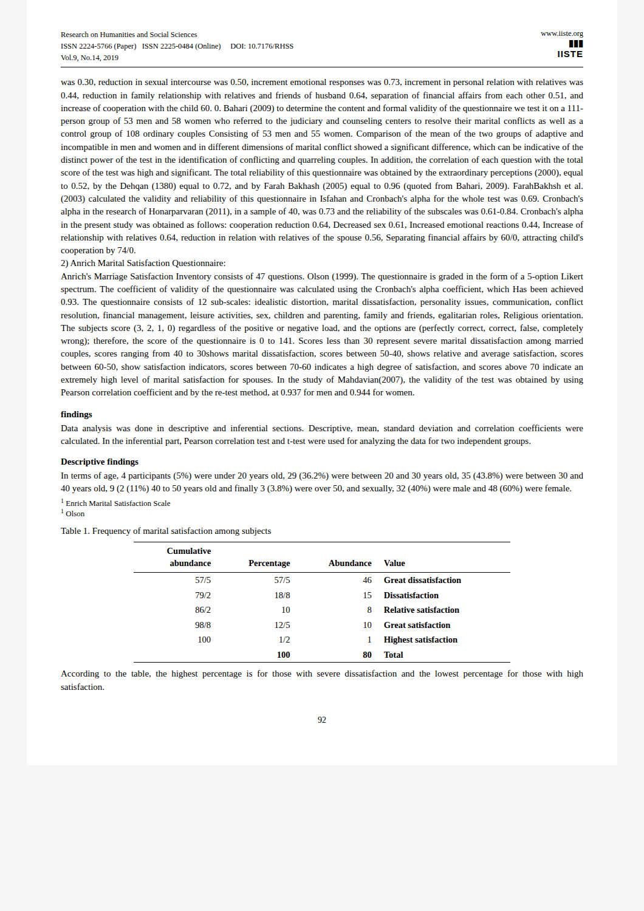Research on Humanities and Social Sciences
ISSN 2224-5766 (Paper) ISSN 2225-0484 (Online) DOI: 10.7176/RHSS
Vol.9, No.14, 2019
www.iiste.org ▮▮▮
IISTE
was 0.30, reduction in sexual intercourse was 0.50, increment emotional responses was 0.73, increment in personal relation with relatives was 0.44, reduction in family relationship with relatives and friends of husband 0.64, separation of financial affairs from each other 0.51, and increase of cooperation with the child 60. 0. Bahari (2009) to determine the content and formal validity of the questionnaire we test it on a 111-person group of 53 men and 58 women who referred to the judiciary and counseling centers to resolve their marital conflicts as well as a control group of 108 ordinary couples Consisting of 53 men and 55 women. Comparison of the mean of the two groups of adaptive and incompatible in men and women and in different dimensions of marital conflict showed a significant difference, which can be indicative of the distinct power of the test in the identification of conflicting and quarreling couples. In addition, the correlation of each question with the total score of the test was high and significant. The total reliability of this questionnaire was obtained by the extraordinary perceptions (2000), equal to 0.52, by the Dehqan (1380) equal to 0.72, and by Farah Bakhash (2005) equal to 0.96 (quoted from Bahari, 2009). FarahBakhsh et al. (2003) calculated the validity and reliability of this questionnaire in Isfahan and Cronbach's alpha for the whole test was 0.69. Cronbach's alpha in the research of Honarparvaran (2011), in a sample of 40, was 0.73 and the reliability of the subscales was 0.61-0.84. Cronbach's alpha in the present study was obtained as follows: cooperation reduction 0.64, Decreased sex 0.61, Increased emotional reactions 0.44, Increase of relationship with relatives 0.64, reduction in relation with relatives of the spouse 0.56, Separating financial affairs by 60/0, attracting child's cooperation by 74/0.
2) Anrich Marital Satisfaction Questionnaire:
Anrich's Marriage Satisfaction Inventory consists of 47 questions. Olson (1999). The questionnaire is graded in the form of a 5-option Likert spectrum. The coefficient of validity of the questionnaire was calculated using the Cronbach's alpha coefficient, which Has been achieved 0.93. The questionnaire consists of 12 sub-scales: idealistic distortion, marital dissatisfaction, personality issues, communication, conflict resolution, financial management, leisure activities, sex, children and parenting, family and friends, egalitarian roles, Religious orientation. The subjects score (3, 2, 1, 0) regardless of the positive or negative load, and the options are (perfectly correct, correct, false, completely wrong); therefore, the score of the questionnaire is 0 to 141. Scores less than 30 represent severe marital dissatisfaction among married couples, scores ranging from 40 to 30shows marital dissatisfaction, scores between 50-40, shows relative and average satisfaction, scores between 60-50, show satisfaction indicators, scores between 70-60 indicates a high degree of satisfaction, and scores above 70 indicate an extremely high level of marital satisfaction for spouses. In the study of Mahdavian(2007), the validity of the test was obtained by using Pearson correlation coefficient and by the re-test method, at 0.937 for men and 0.944 for women.
findings
Data analysis was done in descriptive and inferential sections. Descriptive, mean, standard deviation and correlation coefficients were calculated. In the inferential part, Pearson correlation test and t-test were used for analyzing the data for two independent groups.
Descriptive findings
In terms of age, 4 participants (5%) were under 20 years old, 29 (36.2%) were between 20 and 30 years old, 35 (43.8%) were between 30 and 40 years old, 9 (2 (11%) 40 to 50 years old and finally 3 (3.8%) were over 50, and sexually, 32 (40%) were male and 48 (60%) were female.
1 Enrich Marital Satisfaction Scale
1 Olson
Table 1. Frequency of marital satisfaction among subjects
| Cumulative abundance | Percentage | Abundance | Value |
| --- | --- | --- | --- |
| 57/5 | 57/5 | 46 | Great dissatisfaction |
| 79/2 | 18/8 | 15 | Dissatisfaction |
| 86/2 | 10 | 8 | Relative satisfaction |
| 98/8 | 12/5 | 10 | Great satisfaction |
| 100 | 1/2 | 1 | Highest satisfaction |
| | 100 | 80 | Total |
According to the table, the highest percentage is for those with severe dissatisfaction and the lowest percentage for those with high satisfaction.
92